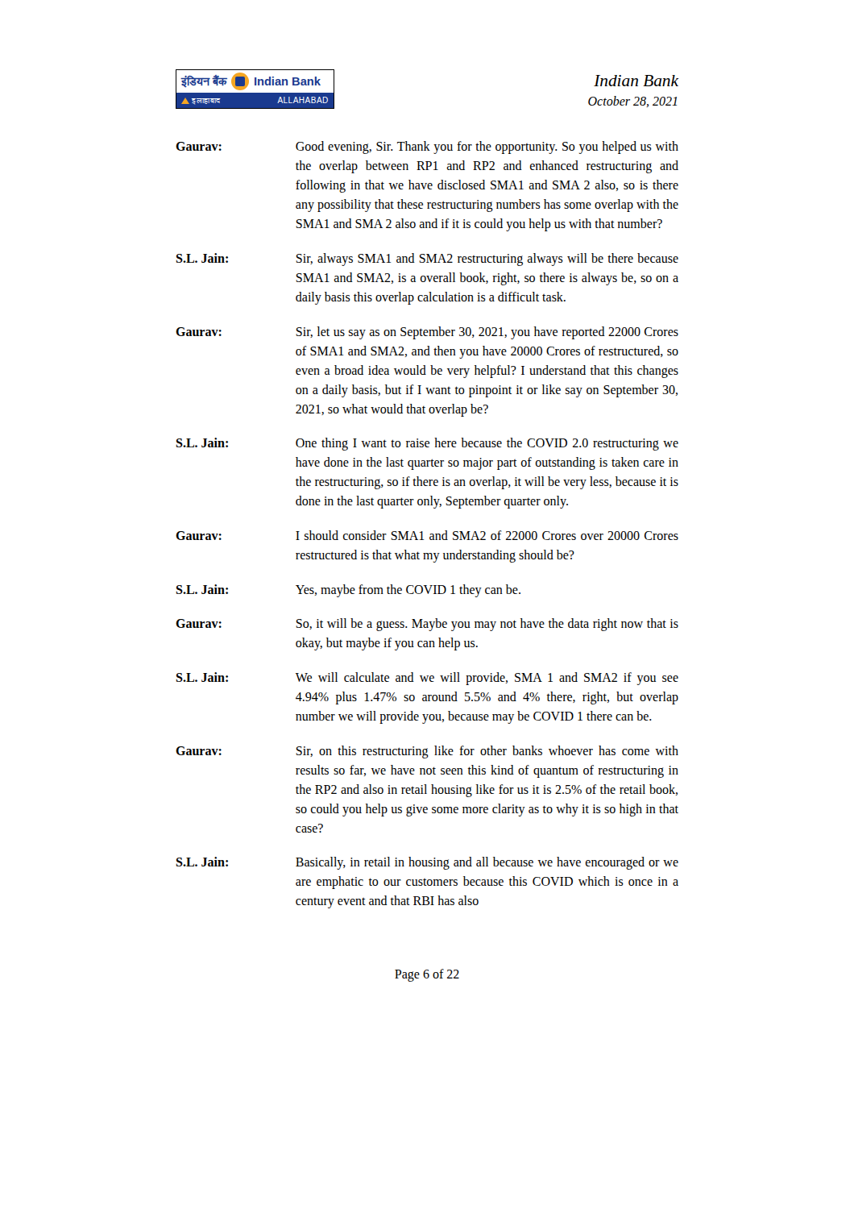इंडियन बैंक Indian Bank
इलाहाबाद ALLAHABAD
Indian Bank
October 28, 2021
| Gaurav: | Good evening, Sir. Thank you for the opportunity. So you helped us with the overlap between RP1 and RP2 and enhanced restructuring and following in that we have disclosed SMA1 and SMA 2 also, so is there any possibility that these restructuring numbers has some overlap with the SMA1 and SMA 2 also and if it is could you help us with that number? |
| S.L. Jain: | Sir, always SMA1 and SMA2 restructuring always will be there because SMA1 and SMA2, is a overall book, right, so there is always be, so on a daily basis this overlap calculation is a difficult task. |
| Gaurav: | Sir, let us say as on September 30, 2021, you have reported 22000 Crores of SMA1 and SMA2, and then you have 20000 Crores of restructured, so even a broad idea would be very helpful? I understand that this changes on a daily basis, but if I want to pinpoint it or like say on September 30, 2021, so what would that overlap be? |
| S.L. Jain: | One thing I want to raise here because the COVID 2.0 restructuring we have done in the last quarter so major part of outstanding is taken care in the restructuring, so if there is an overlap, it will be very less, because it is done in the last quarter only, September quarter only. |
| Gaurav: | I should consider SMA1 and SMA2 of 22000 Crores over 20000 Crores restructured is that what my understanding should be? |
| S.L. Jain: | Yes, maybe from the COVID 1 they can be. |
| Gaurav: | So, it will be a guess. Maybe you may not have the data right now that is okay, but maybe if you can help us. |
| S.L. Jain: | We will calculate and we will provide, SMA 1 and SMA2 if you see 4.94% plus 1.47% so around 5.5% and 4% there, right, but overlap number we will provide you, because may be COVID 1 there can be. |
| Gaurav: | Sir, on this restructuring like for other banks whoever has come with results so far, we have not seen this kind of quantum of restructuring in the RP2 and also in retail housing like for us it is 2.5% of the retail book, so could you help us give some more clarity as to why it is so high in that case? |
| S.L. Jain: | Basically, in retail in housing and all because we have encouraged or we are emphatic to our customers because this COVID which is once in a century event and that RBI has also |
Page 6 of 22